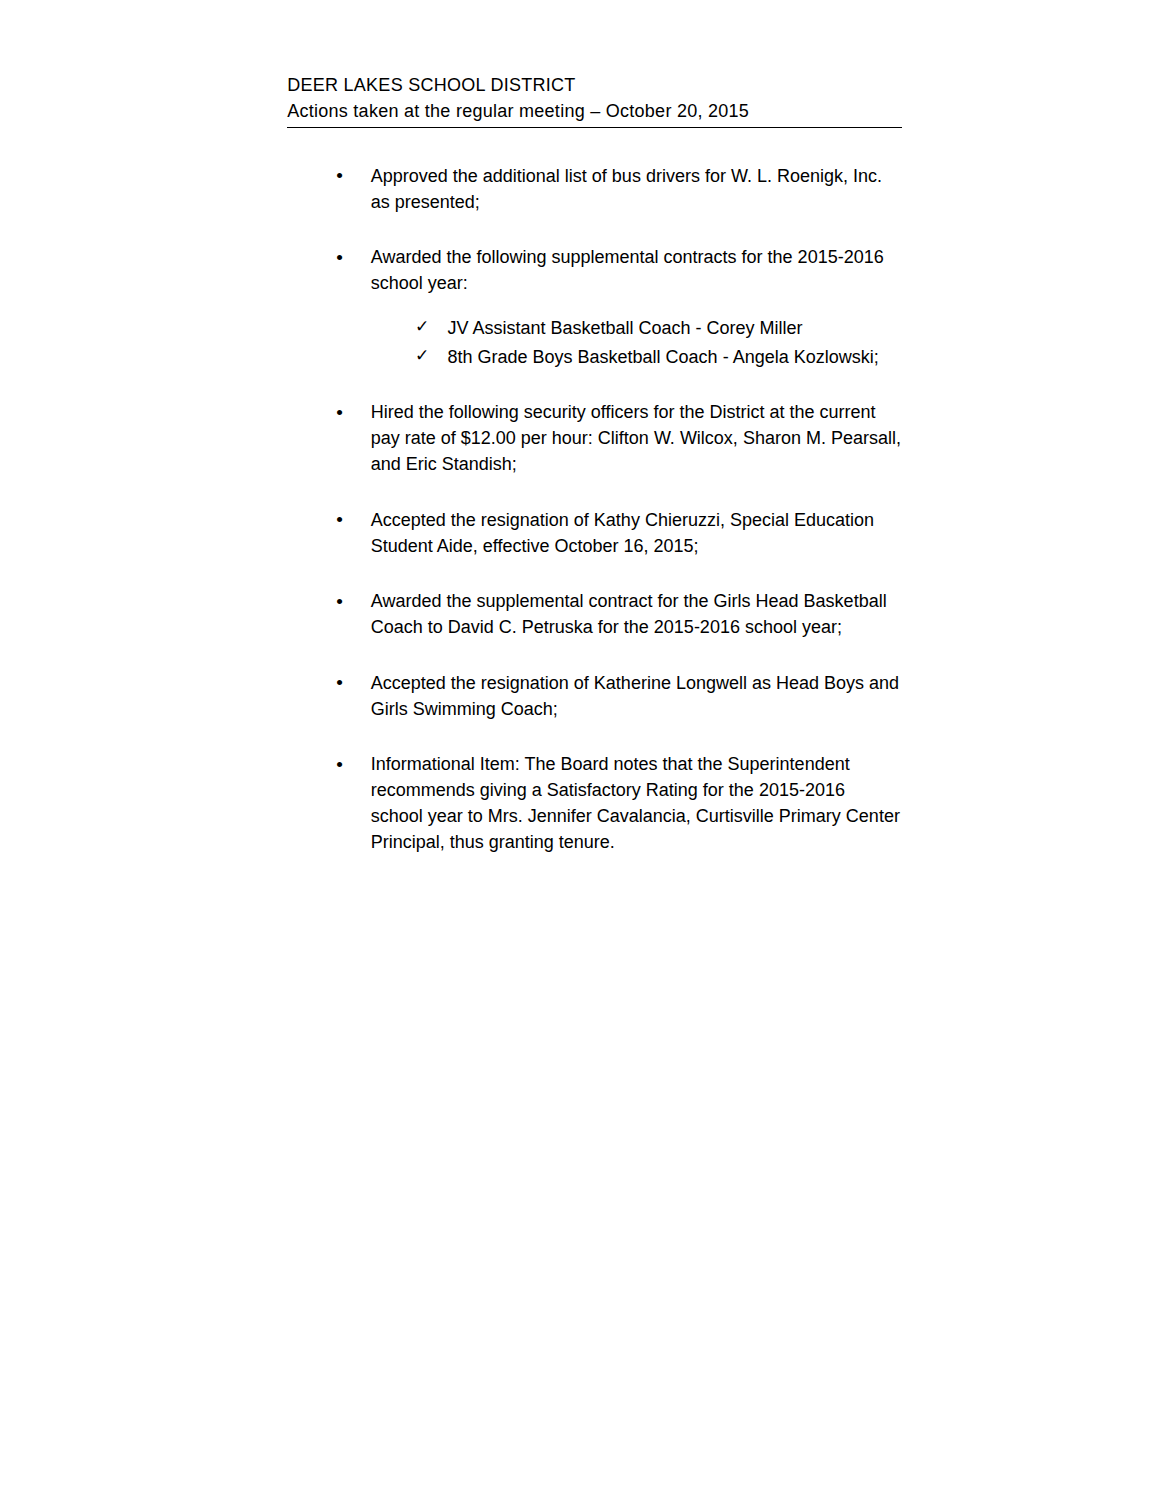DEER LAKES SCHOOL DISTRICT Actions taken at the regular meeting – October 20, 2015
Approved the additional list of bus drivers for W. L. Roenigk, Inc. as presented;
Awarded the following supplemental contracts for the 2015-2016 school year:
JV Assistant Basketball Coach - Corey Miller
8th Grade Boys Basketball Coach - Angela Kozlowski;
Hired the following security officers for the District at the current pay rate of $12.00 per hour: Clifton W. Wilcox, Sharon M. Pearsall, and Eric Standish;
Accepted the resignation of Kathy Chieruzzi, Special Education Student Aide, effective October 16, 2015;
Awarded the supplemental contract for the Girls Head Basketball Coach to David C. Petruska for the 2015-2016 school year;
Accepted the resignation of Katherine Longwell as Head Boys and Girls Swimming Coach;
Informational Item: The Board notes that the Superintendent recommends giving a Satisfactory Rating for the 2015-2016 school year to Mrs. Jennifer Cavalancia, Curtisville Primary Center Principal, thus granting tenure.